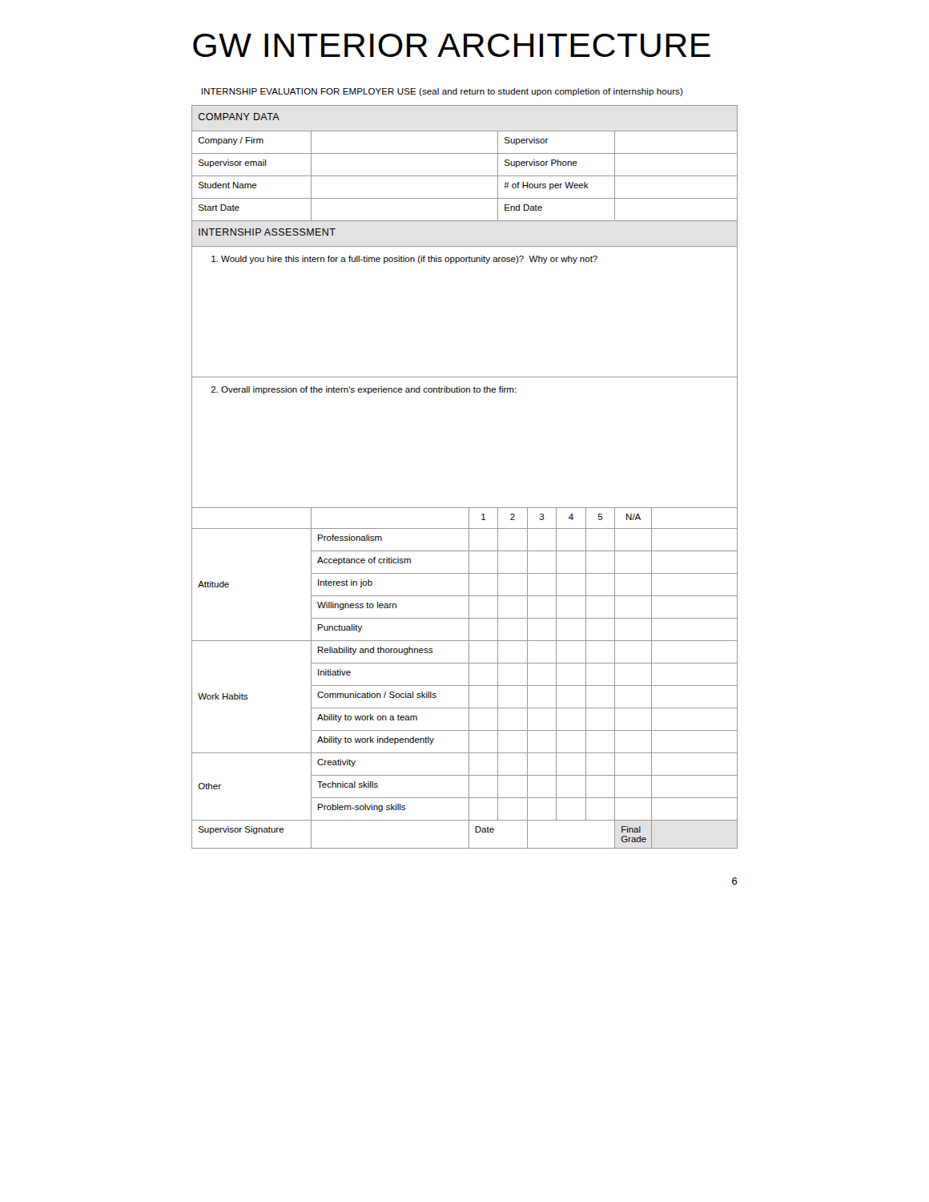GW INTERIOR ARCHITECTURE
INTERNSHIP EVALUATION FOR EMPLOYER USE (seal and return to student upon completion of internship hours)
| COMPANY DATA |
| Company / Firm | | Supervisor | |
| Supervisor email | | Supervisor Phone | |
| Student Name | | # of Hours per Week | |
| Start Date | | End Date | |
| INTERNSHIP ASSESSMENT |
| Would you hire this intern for a full-time position (if this opportunity arose)? Why or why not? |
| Overall impression of the intern's experience and contribution to the firm: |
| | | 1 | 2 | 3 | 4 | 5 | N/A | |
| Attitude | Professionalism | | | | | | | |
| Acceptance of criticism | | | | | | | |
| Interest in job | | | | | | | |
| Willingness to learn | | | | | | | |
| Punctuality | | | | | | | |
| Work Habits | Reliability and thoroughness | | | | | | | |
| Initiative | | | | | | | |
| Communication / Social skills | | | | | | | |
| Ability to work on a team | | | | | | | |
| Ability to work independently | | | | | | | |
| Other | Creativity | | | | | | | |
| Technical skills | | | | | | | |
| Problem-solving skills | | | | | | | |
| Supervisor Signature | | Date | | Final Grade | |
6